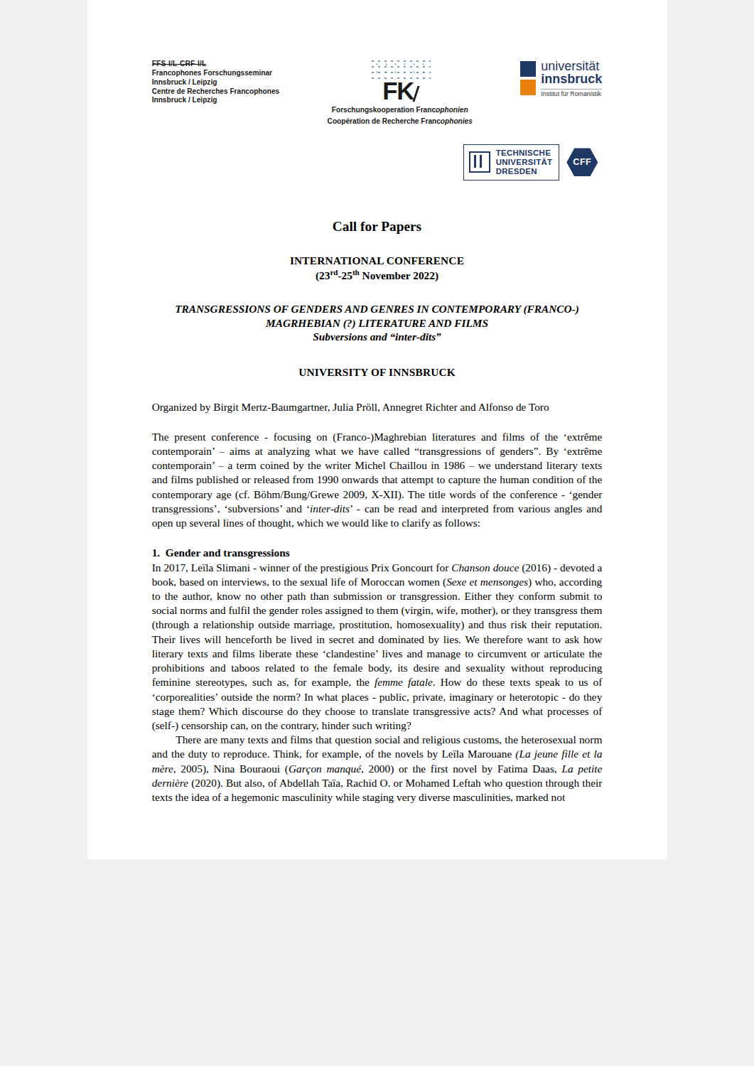FFS-I/L-CRF-I/L
Francophones Forschungsseminar
Innsbruck / Leipzig
Centre de Recherches Francophones
Innsbruck / Leipzig
FK
Forschungskooperation Francophonien
Coopération de Recherche Francophonies
universität
innsbruck
Institut für Romanistik
TECHNISCHE
UNIVERSITÄT
DRESDEN
CFF
Call for Papers
INTERNATIONAL CONFERENCE
(23rd-25th November 2022)
TRANSGRESSIONS OF GENDERS AND GENRES IN CONTEMPORARY (FRANCO-)
MAGRHEBIAN (?) LITERATURE AND FILMS
Subversions and “inter-dits”
UNIVERSITY OF INNSBRUCK
Organized by Birgit Mertz-Baumgartner, Julia Pröll, Annegret Richter and Alfonso de Toro
The present conference - focusing on (Franco-)Maghrebian literatures and films of the ‘extrême contemporain’ – aims at analyzing what we have called “transgressions of genders”. By ‘extrême contemporain’ – a term coined by the writer Michel Chaillou in 1986 – we understand literary texts and films published or released from 1990 onwards that attempt to capture the human condition of the contemporary age (cf. Böhm/Bung/Grewe 2009, X-XII). The title words of the conference - ‘gender transgressions’, ‘subversions’ and ‘inter-dits’ - can be read and interpreted from various angles and open up several lines of thought, which we would like to clarify as follows:
1. Gender and transgressions
In 2017, Leïla Slimani - winner of the prestigious Prix Goncourt for Chanson douce (2016) - devoted a book, based on interviews, to the sexual life of Moroccan women (Sexe et mensonges) who, according to the author, know no other path than submission or transgression. Either they conform submit to social norms and fulfil the gender roles assigned to them (virgin, wife, mother), or they transgress them (through a relationship outside marriage, prostitution, homosexuality) and thus risk their reputation. Their lives will henceforth be lived in secret and dominated by lies. We therefore want to ask how literary texts and films liberate these ‘clandestine’ lives and manage to circumvent or articulate the prohibitions and taboos related to the female body, its desire and sexuality without reproducing feminine stereotypes, such as, for example, the femme fatale. How do these texts speak to us of ‘corporealities’ outside the norm? In what places - public, private, imaginary or heterotopic - do they stage them? Which discourse do they choose to translate transgressive acts? And what processes of (self-) censorship can, on the contrary, hinder such writing?
There are many texts and films that question social and religious customs, the heterosexual norm and the duty to reproduce. Think, for example, of the novels by Leïla Marouane (La jeune fille et la mère, 2005), Nina Bouraoui (Garçon manqué, 2000) or the first novel by Fatima Daas, La petite dernière (2020). But also, of Abdellah Taïa, Rachid O. or Mohamed Leftah who question through their texts the idea of a hegemonic masculinity while staging very diverse masculinities, marked not